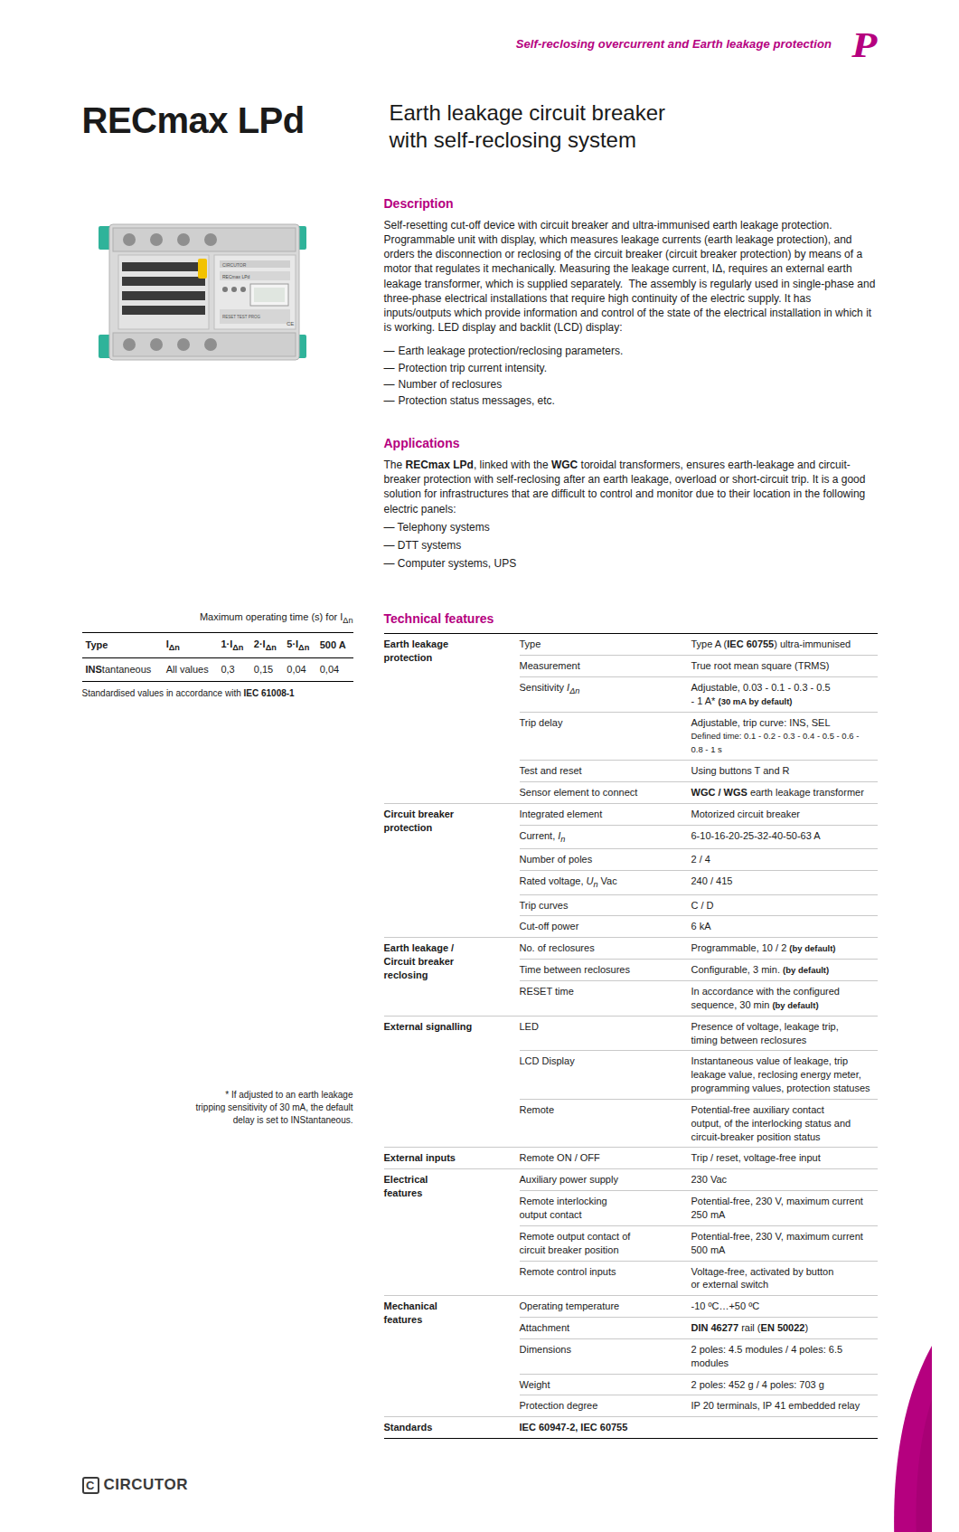Self-reclosing overcurrent and Earth leakage protection
P
RECmax LPd
Earth leakage circuit breaker
with self-reclosing system
CIRCUTOR RECmax LPd RESET TEST PROG CE
Description
Self-resetting cut-off device with circuit breaker and ultra-immunised earth leakage protection. Programmable unit with display, which measures leakage currents (earth leakage protection), and orders the disconnection or reclosing of the circuit breaker (circuit breaker protection) by means of a motor that regulates it mechanically. Measuring the leakage current, IΔ, requires an external earth leakage transformer, which is supplied separately. The assembly is regularly used in single-phase and three-phase electrical installations that require high continuity of the electric supply. It has inputs/outputs which provide information and control of the state of the electrical installation in which it is working. LED display and backlit (LCD) display:
Earth leakage protection/reclosing parameters.
Protection trip current intensity.
Number of reclosures
Protection status messages, etc.
Applications
The RECmax LPd, linked with the WGC toroidal transformers, ensures earth-leakage and circuit-breaker protection with self-reclosing after an earth leakage, overload or short-circuit trip. It is a good solution for infrastructures that are difficult to control and monitor due to their location in the following electric panels:
— Telephony systems
— DTT systems
— Computer systems, UPS
Maximum operating time (s) for IΔn
| Type | I Δn | 1·I Δn | 2·I Δn | 5·I Δn | 500 A |
| --- | --- | --- | --- | --- | --- |
| INS tantaneous | All values | 0,3 | 0,15 | 0,04 | 0,04 |
Standardised values in accordance with IEC 61008-1
* If adjusted to an earth leakage
tripping sensitivity of 30 mA, the default
delay is set to INStantaneous.
Technical features
| Earth leakage protection | Type | Type A ( IEC 60755 ) ultra-immunised |
| Measurement | True root mean square (TRMS) |
| Sensitivity I Δn | Adjustable, 0.03 - 0.1 - 0.3 - 0.5 - 1 A* (30 mA by default) |
| Trip delay | Adjustable, trip curve: INS, SEL Defined time: 0.1 - 0.2 - 0.3 - 0.4 - 0.5 - 0.6 - 0.8 - 1 s |
| Test and reset | Using buttons T and R |
| Sensor element to connect | WGC / WGS earth leakage transformer |
| Circuit breaker protection | Integrated element | Motorized circuit breaker |
| Current, I n | 6-10-16-20-25-32-40-50-63 A |
| Number of poles | 2 / 4 |
| Rated voltage, U n Vac | 240 / 415 |
| Trip curves | C / D |
| Cut-off power | 6 kA |
| Earth leakage / Circuit breaker reclosing | No. of reclosures | Programmable, 10 / 2 (by default) |
| Time between reclosures | Configurable, 3 min. (by default) |
| RESET time | In accordance with the configured sequence, 30 min (by default) |
| External signalling | LED | Presence of voltage, leakage trip, timing between reclosures |
| LCD Display | Instantaneous value of leakage, trip leakage value, reclosing energy meter, programming values, protection statuses |
| Remote | Potential-free auxiliary contact output, of the interlocking status and circuit-breaker position status |
| External inputs | Remote ON / OFF | Trip / reset, voltage-free input |
| Electrical features | Auxiliary power supply | 230 Vac |
| Remote interlocking output contact | Potential-free, 230 V, maximum current 250 mA |
| Remote output contact of circuit breaker position | Potential-free, 230 V, maximum current 500 mA |
| Remote control inputs | Voltage-free, activated by button or external switch |
| Mechanical features | Operating temperature | -10 ºC…+50 ºC |
| Attachment | DIN 46277 rail ( EN 50022 ) |
| Dimensions | 2 poles: 4.5 modules / 4 poles: 6.5 modules |
| Weight | 2 poles: 452 g / 4 poles: 703 g |
| Protection degree | IP 20 terminals, IP 41 embedded relay |
| Standards | IEC 60947-2, IEC 60755 | |
C CIRCUTOR